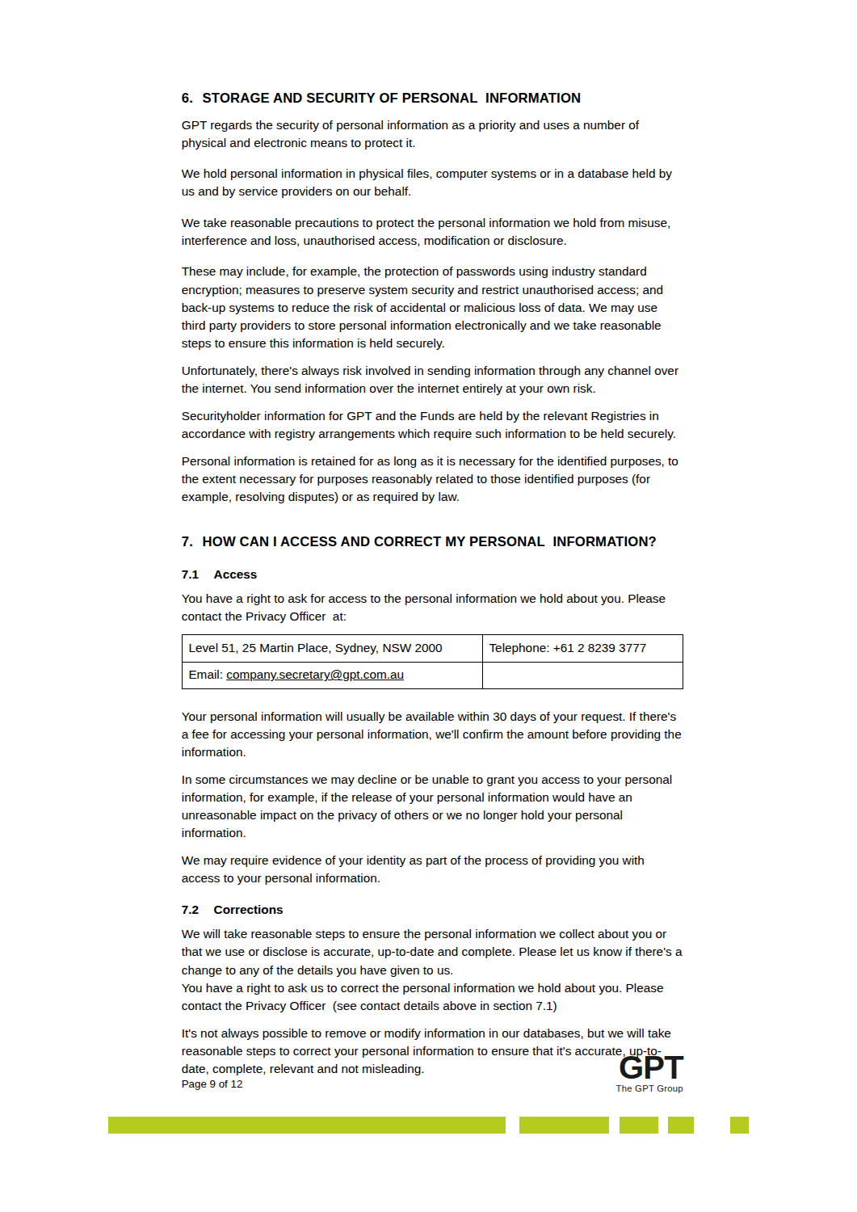6. STORAGE AND SECURITY OF PERSONAL INFORMATION
GPT regards the security of personal information as a priority and uses a number of physical and electronic means to protect it.
We hold personal information in physical files, computer systems or in a database held by us and by service providers on our behalf.
We take reasonable precautions to protect the personal information we hold from misuse, interference and loss, unauthorised access, modification or disclosure.
These may include, for example, the protection of passwords using industry standard encryption; measures to preserve system security and restrict unauthorised access; and back-up systems to reduce the risk of accidental or malicious loss of data. We may use third party providers to store personal information electronically and we take reasonable steps to ensure this information is held securely.
Unfortunately, there's always risk involved in sending information through any channel over the internet. You send information over the internet entirely at your own risk.
Securityholder information for GPT and the Funds are held by the relevant Registries in accordance with registry arrangements which require such information to be held securely.
Personal information is retained for as long as it is necessary for the identified purposes, to the extent necessary for purposes reasonably related to those identified purposes (for example, resolving disputes) or as required by law.
7. HOW CAN I ACCESS AND CORRECT MY PERSONAL INFORMATION?
7.1 Access
You have a right to ask for access to the personal information we hold about you. Please contact the Privacy Officer at:
| Level 51, 25 Martin Place, Sydney, NSW 2000 | Telephone: +61 2 8239 3777 |
| Email: company.secretary@gpt.com.au | |
Your personal information will usually be available within 30 days of your request. If there's a fee for accessing your personal information, we'll confirm the amount before providing the information.
In some circumstances we may decline or be unable to grant you access to your personal information, for example, if the release of your personal information would have an unreasonable impact on the privacy of others or we no longer hold your personal information.
We may require evidence of your identity as part of the process of providing you with access to your personal information.
7.2 Corrections
We will take reasonable steps to ensure the personal information we collect about you or that we use or disclose is accurate, up-to-date and complete. Please let us know if there's a change to any of the details you have given to us.
You have a right to ask us to correct the personal information we hold about you. Please contact the Privacy Officer (see contact details above in section 7.1)
It's not always possible to remove or modify information in our databases, but we will take reasonable steps to correct your personal information to ensure that it's accurate, up-to-date, complete, relevant and not misleading.
Page 9 of 12
GPT
The GPT Group